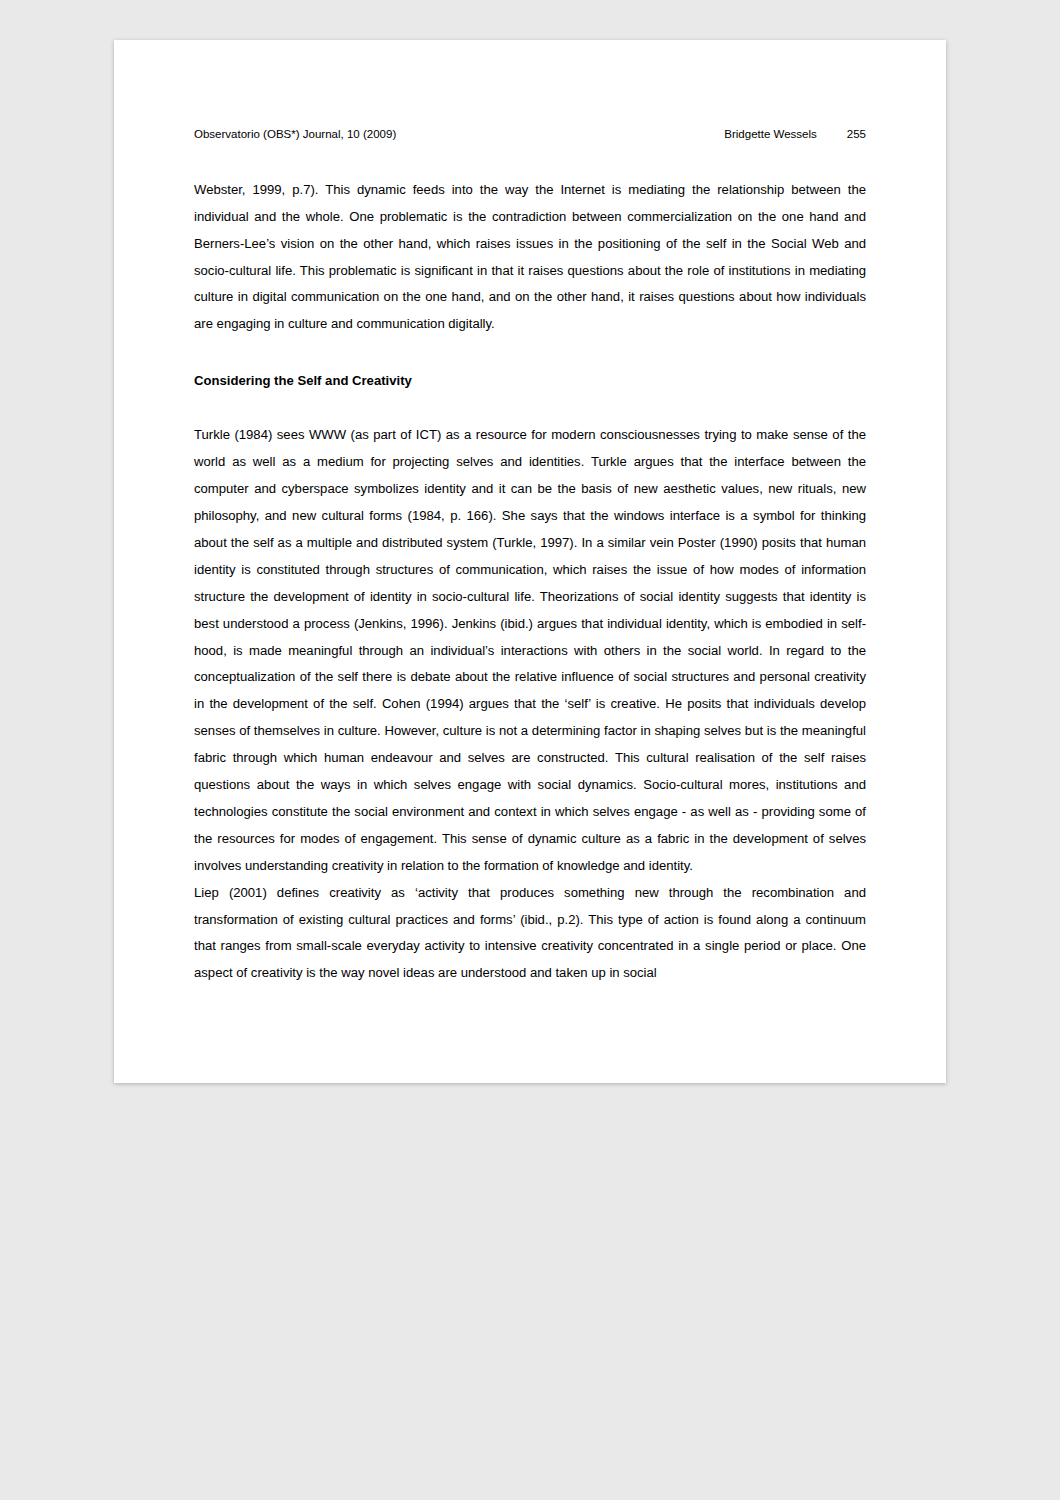Observatorio (OBS*) Journal, 10 (2009)
Bridgette Wessels 255
Webster, 1999, p.7). This dynamic feeds into the way the Internet is mediating the relationship between the individual and the whole. One problematic is the contradiction between commercialization on the one hand and Berners-Lee’s vision on the other hand, which raises issues in the positioning of the self in the Social Web and socio-cultural life. This problematic is significant in that it raises questions about the role of institutions in mediating culture in digital communication on the one hand, and on the other hand, it raises questions about how individuals are engaging in culture and communication digitally.
Considering the Self and Creativity
Turkle (1984) sees WWW (as part of ICT) as a resource for modern consciousnesses trying to make sense of the world as well as a medium for projecting selves and identities. Turkle argues that the interface between the computer and cyberspace symbolizes identity and it can be the basis of new aesthetic values, new rituals, new philosophy, and new cultural forms (1984, p. 166). She says that the windows interface is a symbol for thinking about the self as a multiple and distributed system (Turkle, 1997). In a similar vein Poster (1990) posits that human identity is constituted through structures of communication, which raises the issue of how modes of information structure the development of identity in socio-cultural life. Theorizations of social identity suggests that identity is best understood a process (Jenkins, 1996). Jenkins (ibid.) argues that individual identity, which is embodied in self-hood, is made meaningful through an individual’s interactions with others in the social world. In regard to the conceptualization of the self there is debate about the relative influence of social structures and personal creativity in the development of the self. Cohen (1994) argues that the ‘self’ is creative. He posits that individuals develop senses of themselves in culture. However, culture is not a determining factor in shaping selves but is the meaningful fabric through which human endeavour and selves are constructed. This cultural realisation of the self raises questions about the ways in which selves engage with social dynamics. Socio-cultural mores, institutions and technologies constitute the social environment and context in which selves engage - as well as - providing some of the resources for modes of engagement. This sense of dynamic culture as a fabric in the development of selves involves understanding creativity in relation to the formation of knowledge and identity.
Liep (2001) defines creativity as ‘activity that produces something new through the recombination and transformation of existing cultural practices and forms’ (ibid., p.2). This type of action is found along a continuum that ranges from small-scale everyday activity to intensive creativity concentrated in a single period or place. One aspect of creativity is the way novel ideas are understood and taken up in social